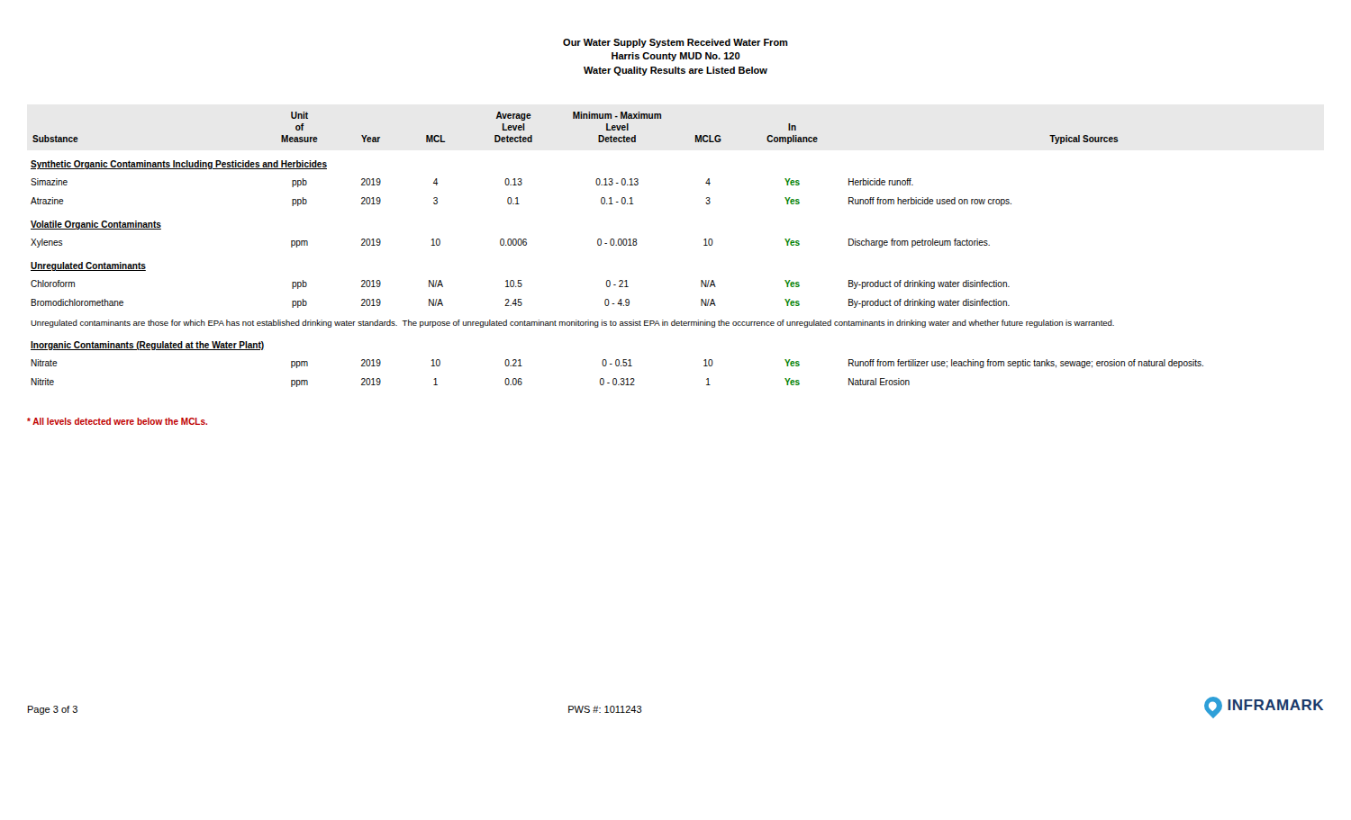Our Water Supply System Received Water From
Harris County MUD No. 120
Water Quality Results are Listed Below
| Substance | Unit of Measure | Year | MCL | Average Level Detected | Minimum - Maximum Level Detected | MCLG | In Compliance | Typical Sources |
| --- | --- | --- | --- | --- | --- | --- | --- | --- |
| Synthetic Organic Contaminants Including Pesticides and Herbicides |
| Simazine | ppb | 2019 | 4 | 0.13 | 0.13 - 0.13 | 4 | Yes | Herbicide runoff. |
| Atrazine | ppb | 2019 | 3 | 0.1 | 0.1 - 0.1 | 3 | Yes | Runoff from herbicide used on row crops. |
| Volatile Organic Contaminants |
| Xylenes | ppm | 2019 | 10 | 0.0006 | 0 - 0.0018 | 10 | Yes | Discharge from petroleum factories. |
| Unregulated Contaminants |
| Chloroform | ppb | 2019 | N/A | 10.5 | 0 - 21 | N/A | Yes | By-product of drinking water disinfection. |
| Bromodichloromethane | ppb | 2019 | N/A | 2.45 | 0 - 4.9 | N/A | Yes | By-product of drinking water disinfection. |
| Unregulated contaminants are those for which EPA has not established drinking water standards. The purpose of unregulated contaminant monitoring is to assist EPA in determining the occurrence of unregulated contaminants in drinking water and whether future regulation is warranted. |
| Inorganic Contaminants (Regulated at the Water Plant) |
| Nitrate | ppm | 2019 | 10 | 0.21 | 0 - 0.51 | 10 | Yes | Runoff from fertilizer use; leaching from septic tanks, sewage; erosion of natural deposits. |
| Nitrite | ppm | 2019 | 1 | 0.06 | 0 - 0.312 | 1 | Yes | Natural Erosion |
* All levels detected were below the MCLs.
Page 3 of 3
PWS #: 1011243
INFRAMARK